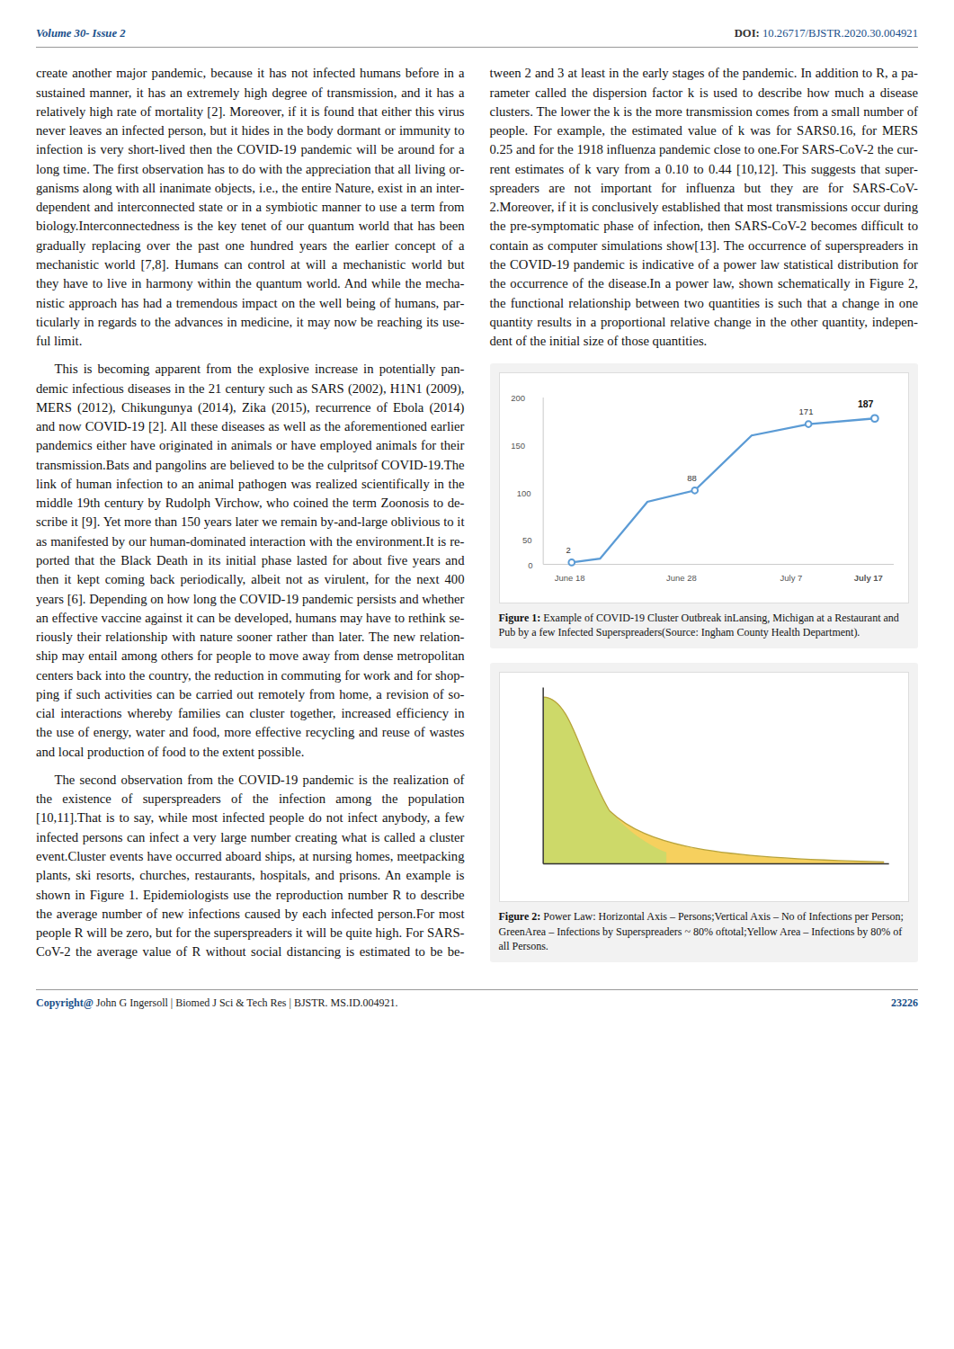Volume 30- Issue 2
DOI: 10.26717/BJSTR.2020.30.004921
create another major pandemic, because it has not infected humans before in a sustained manner, it has an extremely high degree of transmission, and it has a relatively high rate of mortality [2]. Moreover, if it is found that either this virus never leaves an infected person, but it hides in the body dormant or immunity to infection is very short-lived then the COVID-19 pandemic will be around for a long time. The first observation has to do with the appreciation that all living organisms along with all inanimate objects, i.e., the entire Nature, exist in an interdependent and interconnected state or in a symbiotic manner to use a term from biology.Interconnectedness is the key tenet of our quantum world that has been gradually replacing over the past one hundred years the earlier concept of a mechanistic world [7,8]. Humans can control at will a mechanistic world but they have to live in harmony within the quantum world. And while the mechanistic approach has had a tremendous impact on the well being of humans, particularly in regards to the advances in medicine, it may now be reaching its useful limit.
This is becoming apparent from the explosive increase in potentially pandemic infectious diseases in the 21 century such as SARS (2002), H1N1 (2009), MERS (2012), Chikungunya (2014), Zika (2015), recurrence of Ebola (2014) and now COVID-19 [2]. All these diseases as well as the aforementioned earlier pandemics either have originated in animals or have employed animals for their transmission.Bats and pangolins are believed to be the culpritsof COVID-19.The link of human infection to an animal pathogen was realized scientifically in the middle 19th century by Rudolph Virchow, who coined the term Zoonosis to describe it [9]. Yet more than 150 years later we remain by-and-large oblivious to it as manifested by our human-dominated interaction with the environment.It is reported that the Black Death in its initial phase lasted for about five years and then it kept coming back periodically, albeit not as virulent, for the next 400 years [6]. Depending on how long the COVID-19 pandemic persists and whether an effective vaccine against it can be developed, humans may have to rethink seriously their relationship with nature sooner rather than later. The new relationship may entail among others for people to move away from dense metropolitan centers back into the country, the reduction in commuting for work and for shopping if such activities can be carried out remotely from home, a revision of social interactions whereby families can cluster together, increased efficiency in the use of energy, water and food, more effective recycling and reuse of wastes and local production of food to the extent possible.
The second observation from the COVID-19 pandemic is the realization of the existence of superspreaders of the infection among the population [10,11].That is to say, while most infected people do not infect anybody, a few infected persons can infect a very large number creating what is called a cluster event.Cluster events have occurred aboard ships, at nursing homes, meetpacking plants, ski resorts, churches, restaurants, hospitals, and prisons. An example is shown in Figure 1. Epidemiologists use the reproduction number R to describe the average number of new infections caused by each infected person.For most people R will be zero, but for the superspreaders it will be quite high. For SARS-CoV-2 the average value of R without social distancing is estimated to be between 2 and 3 at least in the early stages of the pandemic. In addition to R, a parameter called the dispersion factor k is used to describe how much a disease clusters. The lower the k is the more transmission comes from a small number of people. For example, the estimated value of k was for SARS0.16, for MERS 0.25 and for the 1918 influenza pandemic close to one.For SARS-CoV-2 the current estimates of k vary from a 0.10 to 0.44 [10,12]. This suggests that superspreaders are not important for influenza but they are for SARS-CoV-2.Moreover, if it is conclusively established that most transmissions occur during the pre-symptomatic phase of infection, then SARS-CoV-2 becomes difficult to contain as computer simulations show[13]. The occurrence of superspreaders in the COVID-19 pandemic is indicative of a power law statistical distribution for the occurrence of the disease.In a power law, shown schematically in Figure 2, the functional relationship between two quantities is such that a change in one quantity results in a proportional relative change in the other quantity, independent of the initial size of those quantities.
200 150 100 50 0 2 88 171 187 June 18 June 28 July 7 July 17
Figure 1: Example of COVID-19 Cluster Outbreak inLansing, Michigan at a Restaurant and Pub by a few Infected Superspreaders(Source: Ingham County Health Department).
Figure 2: Power Law: Horizontal Axis – Persons;Vertical Axis – No of Infections per Person; GreenArea – Infections by Superspreaders ~ 80% oftotal;Yellow Area – Infections by 80% of all Persons.
Copyright@ John G Ingersoll | Biomed J Sci & Tech Res | BJSTR. MS.ID.004921.
23226